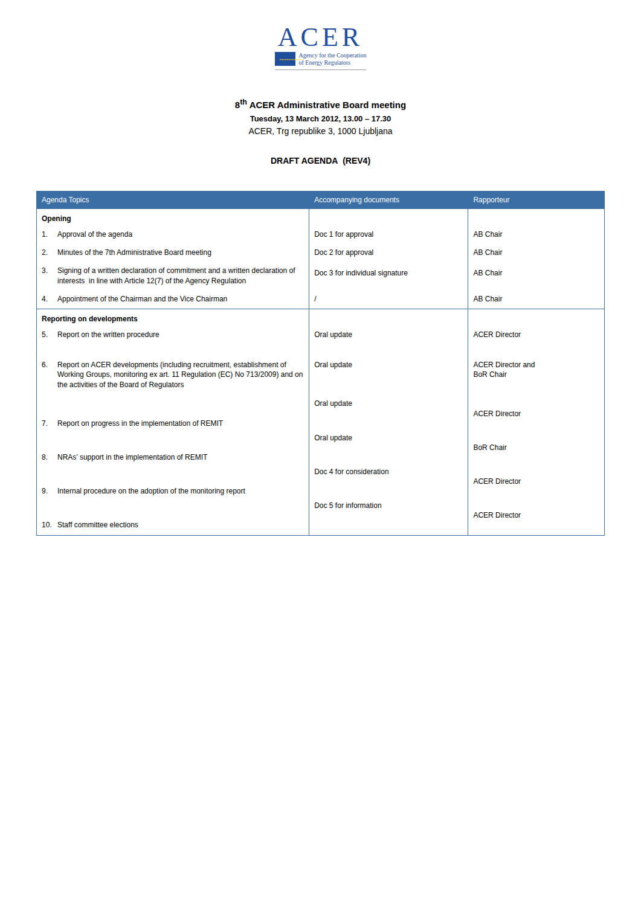ACER
Agency for the Cooperation
of Energy Regulators
8th ACER Administrative Board meeting
Tuesday, 13 March 2012, 13.00 – 17.30
ACER, Trg republike 3, 1000 Ljubljana
DRAFT AGENDA (REV4)
| Agenda Topics | Accompanying documents | Rapporteur |
| --- | --- | --- |
| Opening 1. Approval of the agenda 2. Minutes of the 7th Administrative Board meeting 3. Signing of a written declaration of commitment and a written declaration of interests in line with Article 12(7) of the Agency Regulation 4. Appointment of the Chairman and the Vice Chairman | Opening Doc 1 for approval Doc 2 for approval Doc 3 for individual signature / | Opening AB Chair AB Chair AB Chair AB Chair |
| Reporting on developments 5. Report on the written procedure 6. Report on ACER developments (including recruitment, establishment of Working Groups, monitoring ex art. 11 Regulation (EC) No 713/2009) and on the activities of the Board of Regulators 7. Report on progress in the implementation of REMIT 8. NRAs’ support in the implementation of REMIT 9. Internal procedure on the adoption of the monitoring report 10. Staff committee elections | Reporting Oral update Oral update Oral update Oral update Doc 4 for consideration Doc 5 for information | Reporting ACER Director ACER Director and BoR Chair ACER Director BoR Chair ACER Director ACER Director |